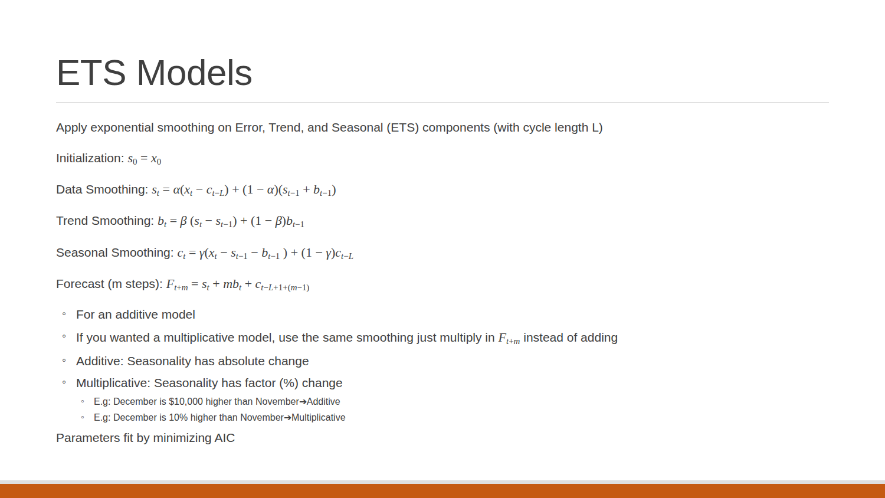ETS Models
Apply exponential smoothing on Error, Trend, and Seasonal (ETS) components (with cycle length L)
Initialization: s0 = x0
Data Smoothing: st = α(xt − ct−L) + (1 − α)(st−1 + bt−1)
Trend Smoothing: bt = β (st − st−1) + (1 − β) bt−1
Seasonal Smoothing: ct = γ(xt − st−1 − bt−1 ) + (1 − γ) ct−L
Forecast (m steps): Ft+m = st + mbt + ct−L+1+(m−1)
For an additive model
If you wanted a multiplicative model, use the same smoothing just multiply in Ft+m instead of adding
Additive: Seasonality has absolute change
Multiplicative: Seasonality has factor (%) change
E.g: December is $10,000 higher than November➔Additive
E.g: December is 10% higher than November➔Multiplicative
Parameters fit by minimizing AIC